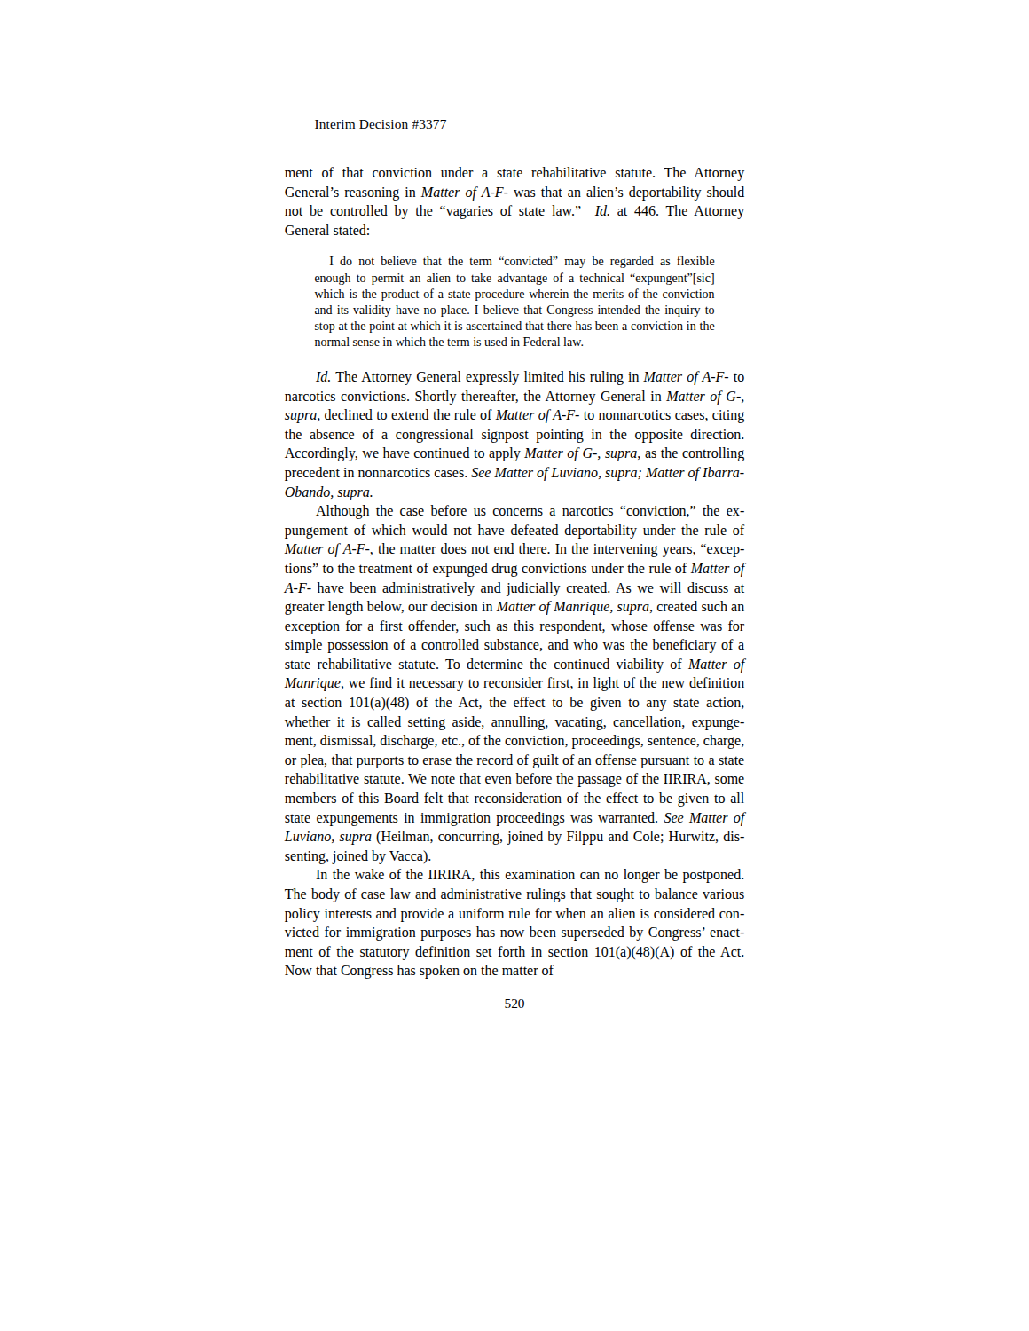Interim Decision #3377
ment of that conviction under a state rehabilitative statute. The Attorney General’s reasoning in Matter of A-F- was that an alien’s deportability should not be controlled by the “vagaries of state law.” Id. at 446. The Attorney General stated:
I do not believe that the term “convicted” may be regarded as flexible enough to permit an alien to take advantage of a technical “expungent”[sic] which is the product of a state procedure wherein the merits of the conviction and its validity have no place. I believe that Congress intended the inquiry to stop at the point at which it is ascertained that there has been a conviction in the normal sense in which the term is used in Federal law.
Id. The Attorney General expressly limited his ruling in Matter of A-F- to narcotics convictions. Shortly thereafter, the Attorney General in Matter of G-, supra, declined to extend the rule of Matter of A-F- to nonnarcotics cases, citing the absence of a congressional signpost pointing in the opposite direction. Accordingly, we have continued to apply Matter of G-, supra, as the controlling precedent in nonnarcotics cases. See Matter of Luviano, supra; Matter of Ibarra-Obando, supra.
Although the case before us concerns a narcotics “conviction,” the expungement of which would not have defeated deportability under the rule of Matter of A-F-, the matter does not end there. In the intervening years, “exceptions” to the treatment of expunged drug convictions under the rule of Matter of A-F- have been administratively and judicially created. As we will discuss at greater length below, our decision in Matter of Manrique, supra, created such an exception for a first offender, such as this respondent, whose offense was for simple possession of a controlled substance, and who was the beneficiary of a state rehabilitative statute. To determine the continued viability of Matter of Manrique, we find it necessary to reconsider first, in light of the new definition at section 101(a)(48) of the Act, the effect to be given to any state action, whether it is called setting aside, annulling, vacating, cancellation, expungement, dismissal, discharge, etc., of the conviction, proceedings, sentence, charge, or plea, that purports to erase the record of guilt of an offense pursuant to a state rehabilitative statute. We note that even before the passage of the IIRIRA, some members of this Board felt that reconsideration of the effect to be given to all state expungements in immigration proceedings was warranted. See Matter of Luviano, supra (Heilman, concurring, joined by Filppu and Cole; Hurwitz, dissenting, joined by Vacca).
In the wake of the IIRIRA, this examination can no longer be postponed. The body of case law and administrative rulings that sought to balance various policy interests and provide a uniform rule for when an alien is considered convicted for immigration purposes has now been superseded by Congress’ enactment of the statutory definition set forth in section 101(a)(48)(A) of the Act. Now that Congress has spoken on the matter of
520